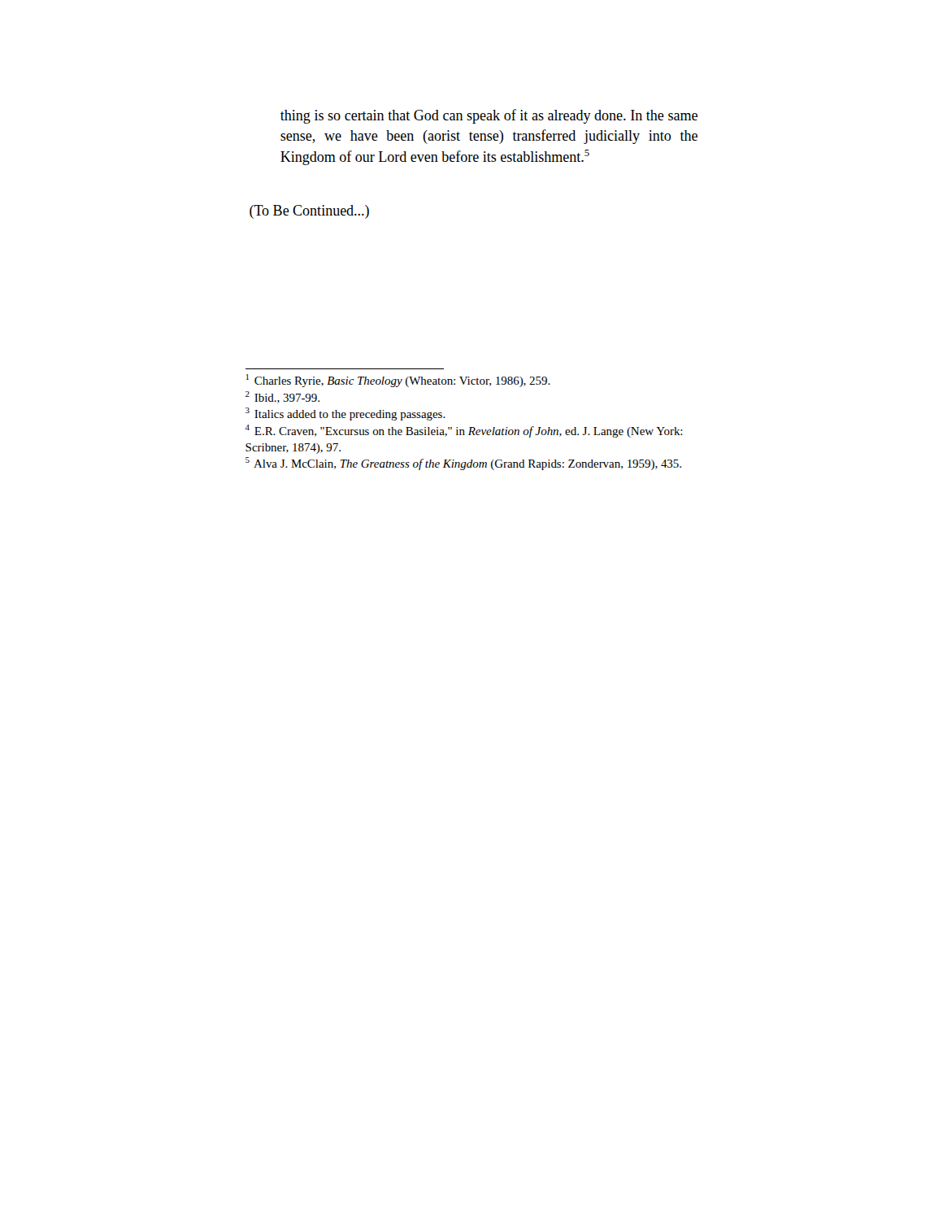thing is so certain that God can speak of it as already done. In the same sense, we have been (aorist tense) transferred judicially into the Kingdom of our Lord even before its establishment.5
(To Be Continued...)
1 Charles Ryrie, Basic Theology (Wheaton: Victor, 1986), 259.
2 Ibid., 397-99.
3 Italics added to the preceding passages.
4 E.R. Craven, "Excursus on the Basileia," in Revelation of John, ed. J. Lange (New York: Scribner, 1874), 97.
5 Alva J. McClain, The Greatness of the Kingdom (Grand Rapids: Zondervan, 1959), 435.